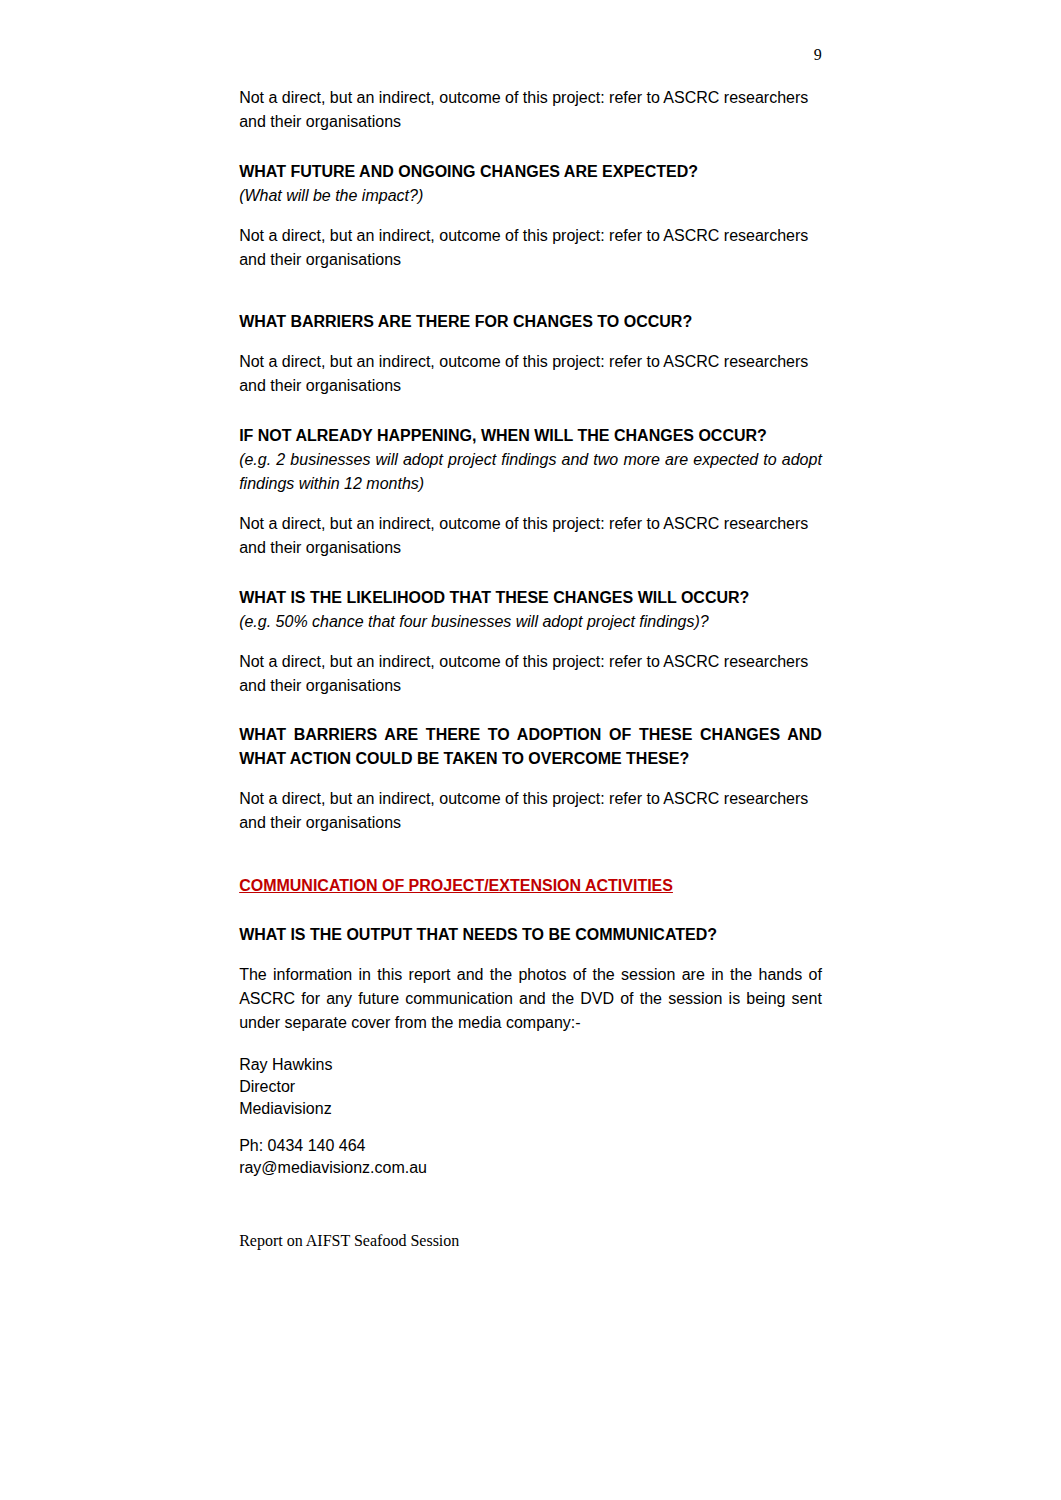9
Not a direct, but an indirect, outcome of this project: refer to ASCRC researchers and their organisations
What future and ongoing changes are expected?
(What will be the impact?)
Not a direct, but an indirect, outcome of this project: refer to ASCRC researchers and their organisations
What barriers are there for changes to occur?
Not a direct, but an indirect, outcome of this project: refer to ASCRC researchers and their organisations
If not already happening, when will the changes occur?
(e.g. 2 businesses will adopt project findings and two more are expected to adopt findings within 12 months)
Not a direct, but an indirect, outcome of this project: refer to ASCRC researchers and their organisations
What is the likelihood that these changes will occur?
(e.g. 50% chance that four businesses will adopt project findings)?
Not a direct, but an indirect, outcome of this project: refer to ASCRC researchers and their organisations
What barriers are there to adoption of these changes and what action could be taken to overcome these?
Not a direct, but an indirect, outcome of this project: refer to ASCRC researchers and their organisations
Communication of project/extension activities
What is the output that needs to be communicated?
The information in this report and the photos of the session are in the hands of ASCRC for any future communication and the DVD of the session is being sent under separate cover from the media company:-
Ray Hawkins
Director
Mediavisionz
Ph: 0434 140 464
ray@mediavisionz.com.au
Report on AIFST Seafood Session